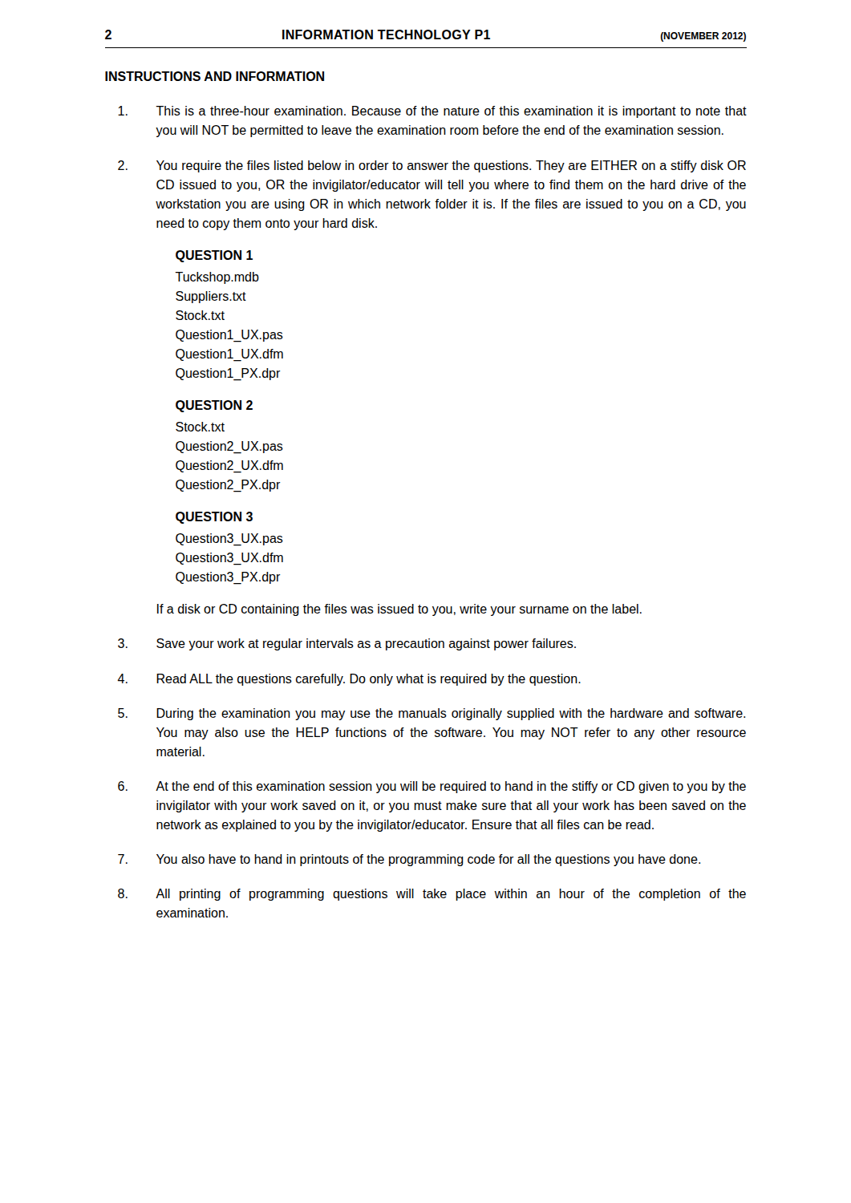2 INFORMATION TECHNOLOGY P1 (NOVEMBER 2012)
INSTRUCTIONS AND INFORMATION
This is a three-hour examination. Because of the nature of this examination it is important to note that you will NOT be permitted to leave the examination room before the end of the examination session.
You require the files listed below in order to answer the questions. They are EITHER on a stiffy disk OR CD issued to you, OR the invigilator/educator will tell you where to find them on the hard drive of the workstation you are using OR in which network folder it is. If the files are issued to you on a CD, you need to copy them onto your hard disk.
QUESTION 1
Tuckshop.mdb
Suppliers.txt
Stock.txt
Question1_UX.pas
Question1_UX.dfm
Question1_PX.dpr
QUESTION 2
Stock.txt
Question2_UX.pas
Question2_UX.dfm
Question2_PX.dpr
QUESTION 3
Question3_UX.pas
Question3_UX.dfm
Question3_PX.dpr
If a disk or CD containing the files was issued to you, write your surname on the label.
Save your work at regular intervals as a precaution against power failures.
Read ALL the questions carefully. Do only what is required by the question.
During the examination you may use the manuals originally supplied with the hardware and software. You may also use the HELP functions of the software. You may NOT refer to any other resource material.
At the end of this examination session you will be required to hand in the stiffy or CD given to you by the invigilator with your work saved on it, or you must make sure that all your work has been saved on the network as explained to you by the invigilator/educator. Ensure that all files can be read.
You also have to hand in printouts of the programming code for all the questions you have done.
All printing of programming questions will take place within an hour of the completion of the examination.